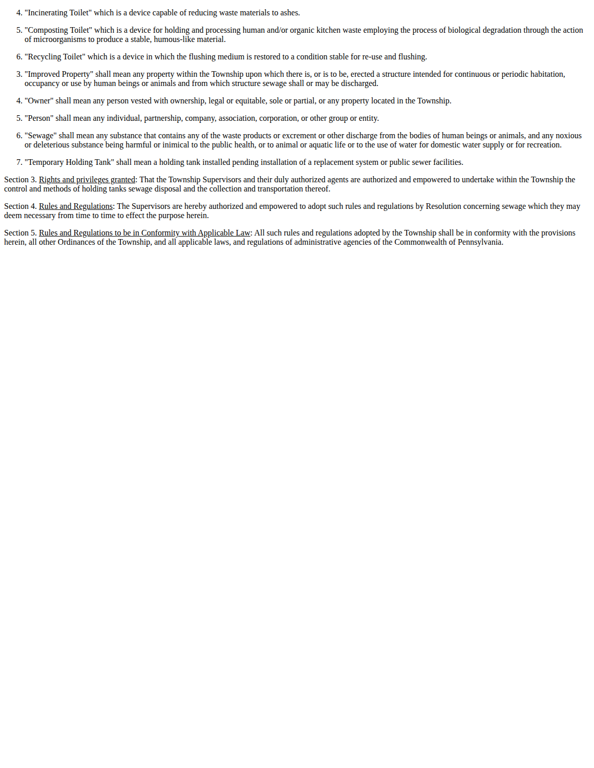"Incinerating Toilet" which is a device capable of reducing waste materials to ashes.
"Composting Toilet" which is a device for holding and processing human and/or organic kitchen waste employing the process of biological degradation through the action of microorganisms to produce a stable, humous-like material.
"Recycling Toilet" which is a device in which the flushing medium is restored to a condition stable for re-use and flushing.
"Improved Property" shall mean any property within the Township upon which there is, or is to be, erected a structure intended for continuous or periodic habitation, occupancy or use by human beings or animals and from which structure sewage shall or may be discharged.
"Owner" shall mean any person vested with ownership, legal or equitable, sole or partial, or any property located in the Township.
"Person" shall mean any individual, partnership, company, association, corporation, or other group or entity.
"Sewage" shall mean any substance that contains any of the waste products or excrement or other discharge from the bodies of human beings or animals, and any noxious or deleterious substance being harmful or inimical to the public health, or to animal or aquatic life or to the use of water for domestic water supply or for recreation.
"Temporary Holding Tank" shall mean a holding tank installed pending installation of a replacement system or public sewer facilities.
Section 3. Rights and privileges granted: That the Township Supervisors and their duly authorized agents are authorized and empowered to undertake within the Township the control and methods of holding tanks sewage disposal and the collection and transportation thereof.
Section 4. Rules and Regulations: The Supervisors are hereby authorized and empowered to adopt such rules and regulations by Resolution concerning sewage which they may deem necessary from time to time to effect the purpose herein.
Section 5. Rules and Regulations to be in Conformity with Applicable Law: All such rules and regulations adopted by the Township shall be in conformity with the provisions herein, all other Ordinances of the Township, and all applicable laws, and regulations of administrative agencies of the Commonwealth of Pennsylvania.